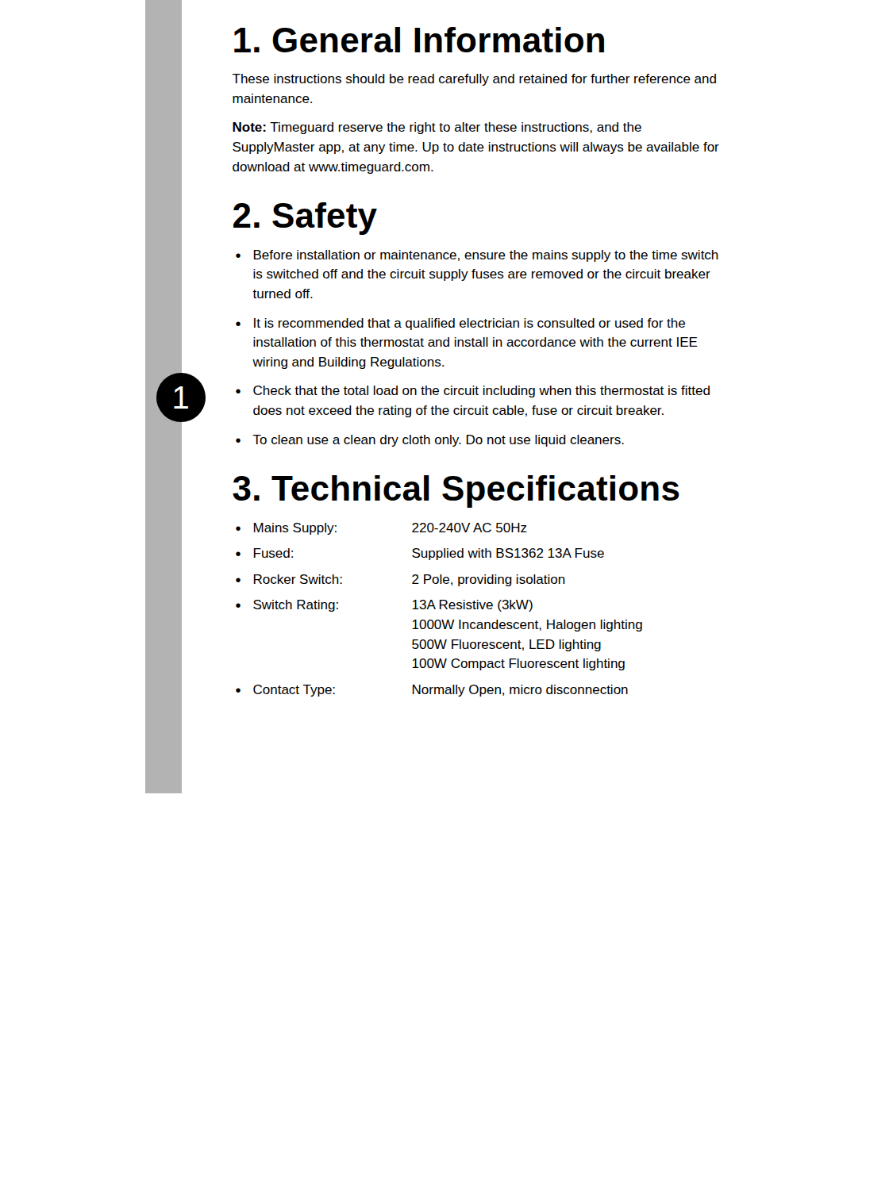1
1. General Information
These instructions should be read carefully and retained for further reference and maintenance.
Note: Timeguard reserve the right to alter these instructions, and the SupplyMaster app, at any time. Up to date instructions will always be available for download at www.timeguard.com.
2. Safety
Before installation or maintenance, ensure the mains supply to the time switch is switched off and the circuit supply fuses are removed or the circuit breaker turned off.
It is recommended that a qualified electrician is consulted or used for the installation of this thermostat and install in accordance with the current IEE wiring and Building Regulations.
Check that the total load on the circuit including when this thermostat is fitted does not exceed the rating of the circuit cable, fuse or circuit breaker.
To clean use a clean dry cloth only. Do not use liquid cleaners.
3. Technical Specifications
Mains Supply:
220-240V AC 50Hz
Fused:
Supplied with BS1362 13A Fuse
Rocker Switch:
2 Pole, providing isolation
Switch Rating:
13A Resistive (3kW)
1000W Incandescent, Halogen lighting
500W Fluorescent, LED lighting
100W Compact Fluorescent lighting
Contact Type:
Normally Open, micro disconnection